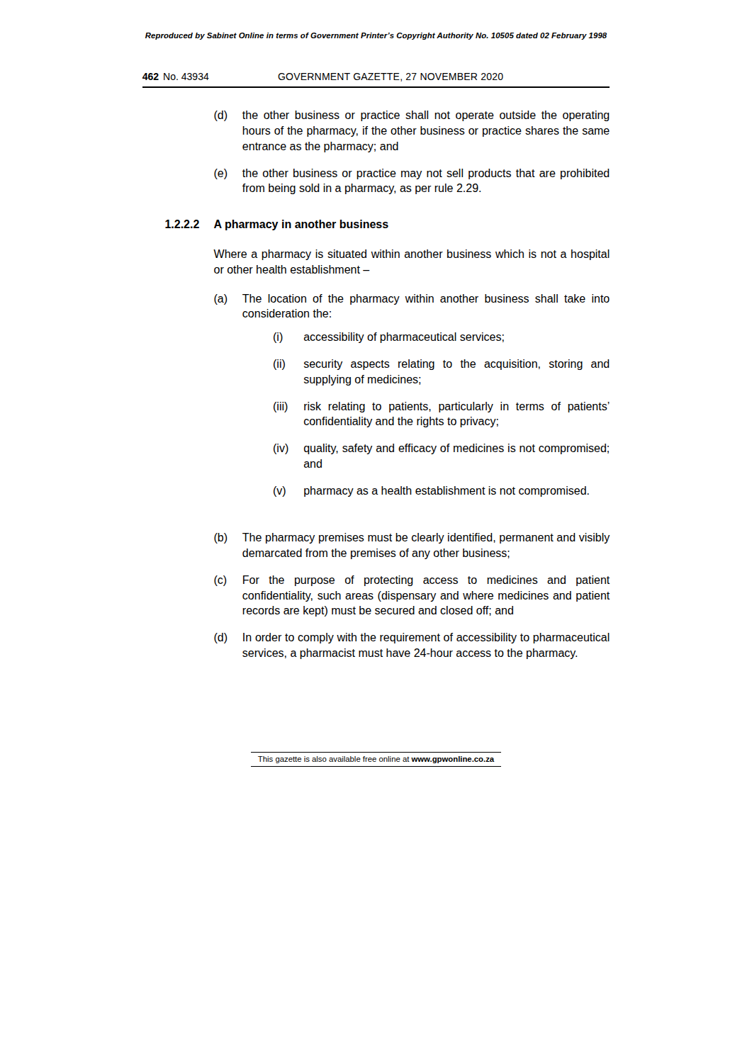Reproduced by Sabinet Online in terms of Government Printer’s Copyright Authority No. 10505 dated 02 February 1998
462 No. 43934 GOVERNMENT GAZETTE, 27 NOVEMBER 2020
(d) the other business or practice shall not operate outside the operating hours of the pharmacy, if the other business or practice shares the same entrance as the pharmacy; and
(e) the other business or practice may not sell products that are prohibited from being sold in a pharmacy, as per rule 2.29.
1.2.2.2 A pharmacy in another business
Where a pharmacy is situated within another business which is not a hospital or other health establishment –
(a) The location of the pharmacy within another business shall take into consideration the:
(i) accessibility of pharmaceutical services;
(ii) security aspects relating to the acquisition, storing and supplying of medicines;
(iii) risk relating to patients, particularly in terms of patients’ confidentiality and the rights to privacy;
(iv) quality, safety and efficacy of medicines is not compromised; and
(v) pharmacy as a health establishment is not compromised.
(b) The pharmacy premises must be clearly identified, permanent and visibly demarcated from the premises of any other business;
(c) For the purpose of protecting access to medicines and patient confidentiality, such areas (dispensary and where medicines and patient records are kept) must be secured and closed off; and
(d) In order to comply with the requirement of accessibility to pharmaceutical services, a pharmacist must have 24-hour access to the pharmacy.
This gazette is also available free online at www.gpwonline.co.za